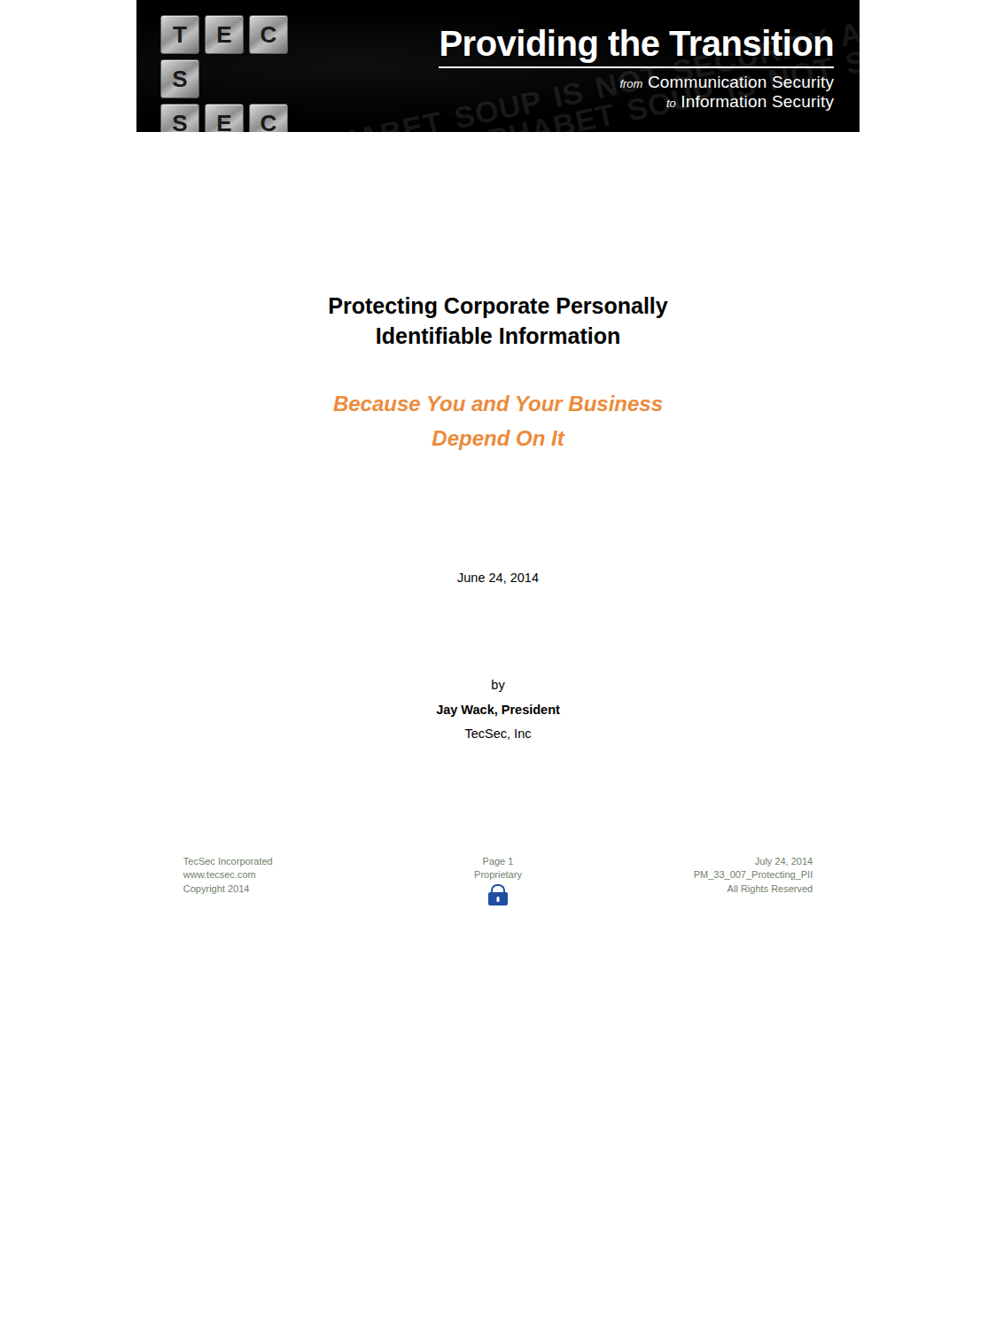T
E
C
S
S
E
C
Providing the Transition
from Communication Security
to Information Security
Protecting Corporate Personally
Identifiable Information
Because You and Your Business
Depend On It
June 24, 2014
by
Jay Wack, President
TecSec, Inc
| TecSec Incorporated www.tecsec.com Copyright 2014 | Page 1 Proprietary | July 24, 2014 PM_33_007_Protecting_PII All Rights Reserved |